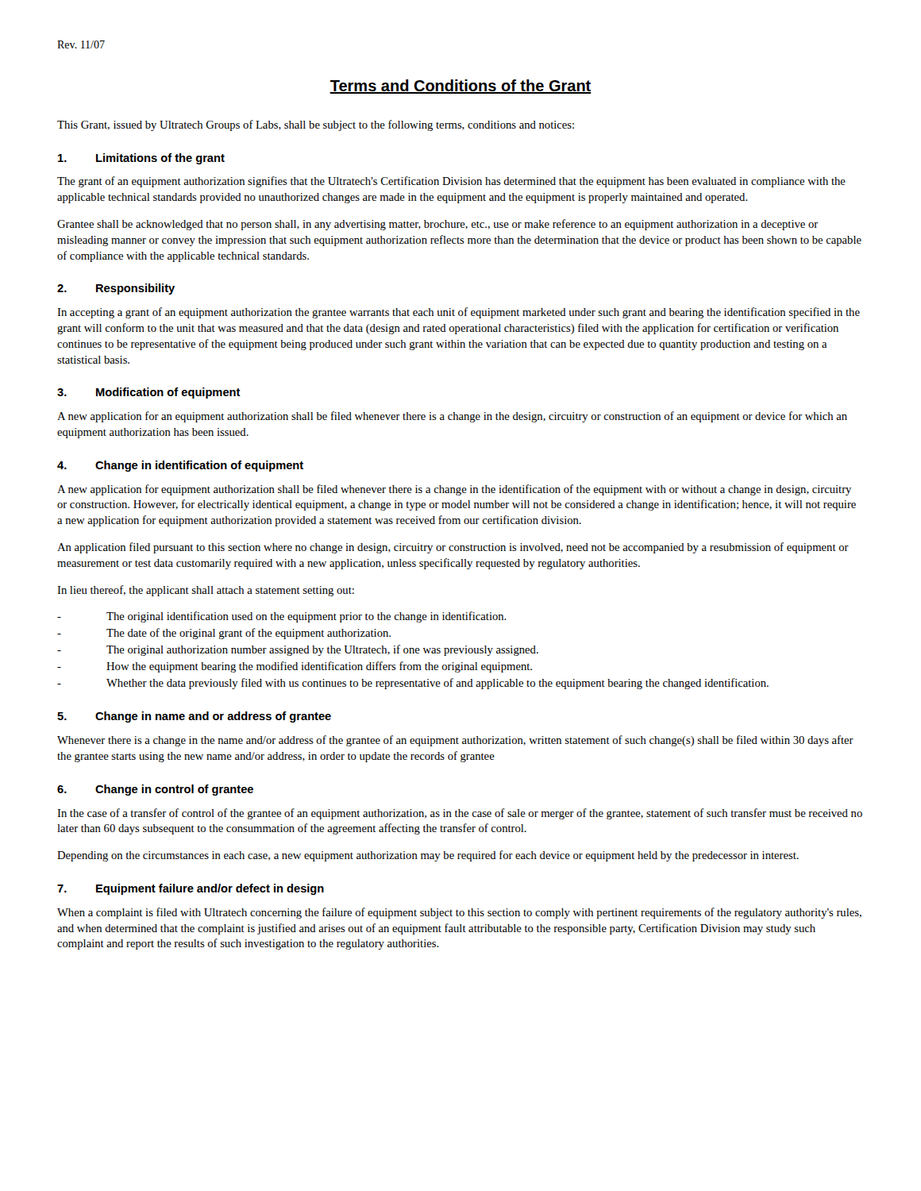Rev. 11/07
Terms and Conditions of the Grant
This Grant, issued by Ultratech Groups of Labs, shall be subject to the following terms, conditions and notices:
1. Limitations of the grant
The grant of an equipment authorization signifies that the Ultratech's Certification Division has determined that the equipment has been evaluated in compliance with the applicable technical standards provided no unauthorized changes are made in the equipment and the equipment is properly maintained and operated.
Grantee shall be acknowledged that no person shall, in any advertising matter, brochure, etc., use or make reference to an equipment authorization in a deceptive or misleading manner or convey the impression that such equipment authorization reflects more than the determination that the device or product has been shown to be capable of compliance with the applicable technical standards.
2. Responsibility
In accepting a grant of an equipment authorization the grantee warrants that each unit of equipment marketed under such grant and bearing the identification specified in the grant will conform to the unit that was measured and that the data (design and rated operational characteristics) filed with the application for certification or verification continues to be representative of the equipment being produced under such grant within the variation that can be expected due to quantity production and testing on a statistical basis.
3. Modification of equipment
A new application for an equipment authorization shall be filed whenever there is a change in the design, circuitry or construction of an equipment or device for which an equipment authorization has been issued.
4. Change in identification of equipment
A new application for equipment authorization shall be filed whenever there is a change in the identification of the equipment with or without a change in design, circuitry or construction. However, for electrically identical equipment, a change in type or model number will not be considered a change in identification; hence, it will not require a new application for equipment authorization provided a statement was received from our certification division.
An application filed pursuant to this section where no change in design, circuitry or construction is involved, need not be accompanied by a resubmission of equipment or measurement or test data customarily required with a new application, unless specifically requested by regulatory authorities.
In lieu thereof, the applicant shall attach a statement setting out:
| - | The original identification used on the equipment prior to the change in identification. |
| - | The date of the original grant of the equipment authorization. |
| - | The original authorization number assigned by the Ultratech, if one was previously assigned. |
| - | How the equipment bearing the modified identification differs from the original equipment. |
| - | Whether the data previously filed with us continues to be representative of and applicable to the equipment bearing the changed identification. |
5. Change in name and or address of grantee
Whenever there is a change in the name and/or address of the grantee of an equipment authorization, written statement of such change(s) shall be filed within 30 days after the grantee starts using the new name and/or address, in order to update the records of grantee
6. Change in control of grantee
In the case of a transfer of control of the grantee of an equipment authorization, as in the case of sale or merger of the grantee, statement of such transfer must be received no later than 60 days subsequent to the consummation of the agreement affecting the transfer of control.
Depending on the circumstances in each case, a new equipment authorization may be required for each device or equipment held by the predecessor in interest.
7. Equipment failure and/or defect in design
When a complaint is filed with Ultratech concerning the failure of equipment subject to this section to comply with pertinent requirements of the regulatory authority's rules, and when determined that the complaint is justified and arises out of an equipment fault attributable to the responsible party, Certification Division may study such complaint and report the results of such investigation to the regulatory authorities.